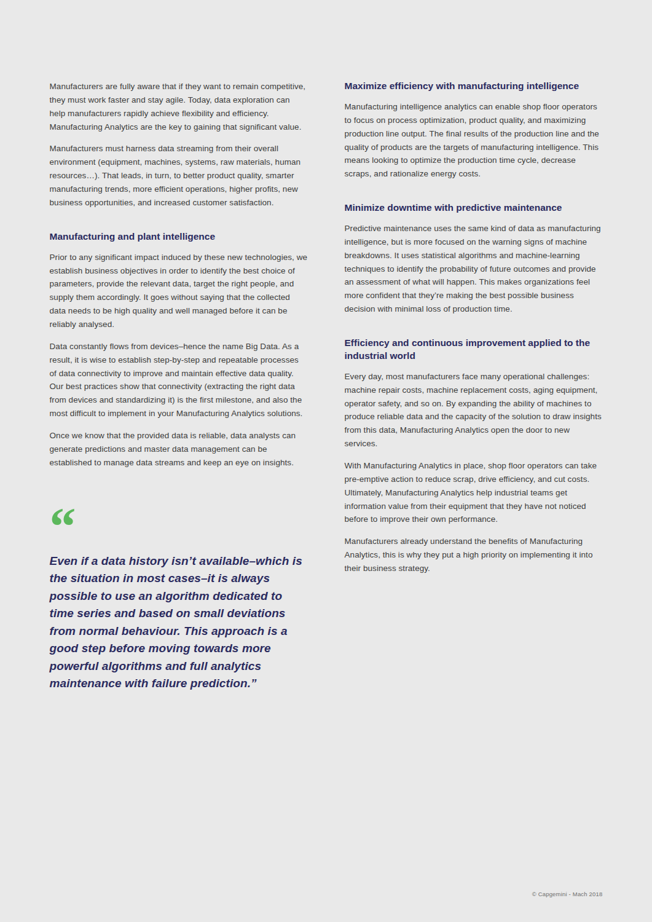Manufacturers are fully aware that if they want to remain competitive, they must work faster and stay agile. Today, data exploration can help manufacturers rapidly achieve flexibility and efficiency. Manufacturing Analytics are the key to gaining that significant value.
Manufacturers must harness data streaming from their overall environment (equipment, machines, systems, raw materials, human resources…). That leads, in turn, to better product quality, smarter manufacturing trends, more efficient operations, higher profits, new business opportunities, and increased customer satisfaction.
Manufacturing and plant intelligence
Prior to any significant impact induced by these new technologies, we establish business objectives in order to identify the best choice of parameters, provide the relevant data, target the right people, and supply them accordingly. It goes without saying that the collected data needs to be high quality and well managed before it can be reliably analysed.
Data constantly flows from devices–hence the name Big Data. As a result, it is wise to establish step-by-step and repeatable processes of data connectivity to improve and maintain effective data quality. Our best practices show that connectivity (extracting the right data from devices and standardizing it) is the first milestone, and also the most difficult to implement in your Manufacturing Analytics solutions.
Once we know that the provided data is reliable, data analysts can generate predictions and master data management can be established to manage data streams and keep an eye on insights.
“
Even if a data history isn’t available–which is the situation in most cases–it is always possible to use an algorithm dedicated to time series and based on small deviations from normal behaviour. This approach is a good step before moving towards more powerful algorithms and full analytics maintenance with failure prediction.”
Maximize efficiency with manufacturing intelligence
Manufacturing intelligence analytics can enable shop floor operators to focus on process optimization, product quality, and maximizing production line output. The final results of the production line and the quality of products are the targets of manufacturing intelligence. This means looking to optimize the production time cycle, decrease scraps, and rationalize energy costs.
Minimize downtime with predictive maintenance
Predictive maintenance uses the same kind of data as manufacturing intelligence, but is more focused on the warning signs of machine breakdowns. It uses statistical algorithms and machine-learning techniques to identify the probability of future outcomes and provide an assessment of what will happen. This makes organizations feel more confident that they’re making the best possible business decision with minimal loss of production time.
Efficiency and continuous improvement applied to the industrial world
Every day, most manufacturers face many operational challenges: machine repair costs, machine replacement costs, aging equipment, operator safety, and so on. By expanding the ability of machines to produce reliable data and the capacity of the solution to draw insights from this data, Manufacturing Analytics open the door to new services.
With Manufacturing Analytics in place, shop floor operators can take pre-emptive action to reduce scrap, drive efficiency, and cut costs. Ultimately, Manufacturing Analytics help industrial teams get information value from their equipment that they have not noticed before to improve their own performance.
Manufacturers already understand the benefits of Manufacturing Analytics, this is why they put a high priority on implementing it into their business strategy.
© Capgemini - Mach 2018